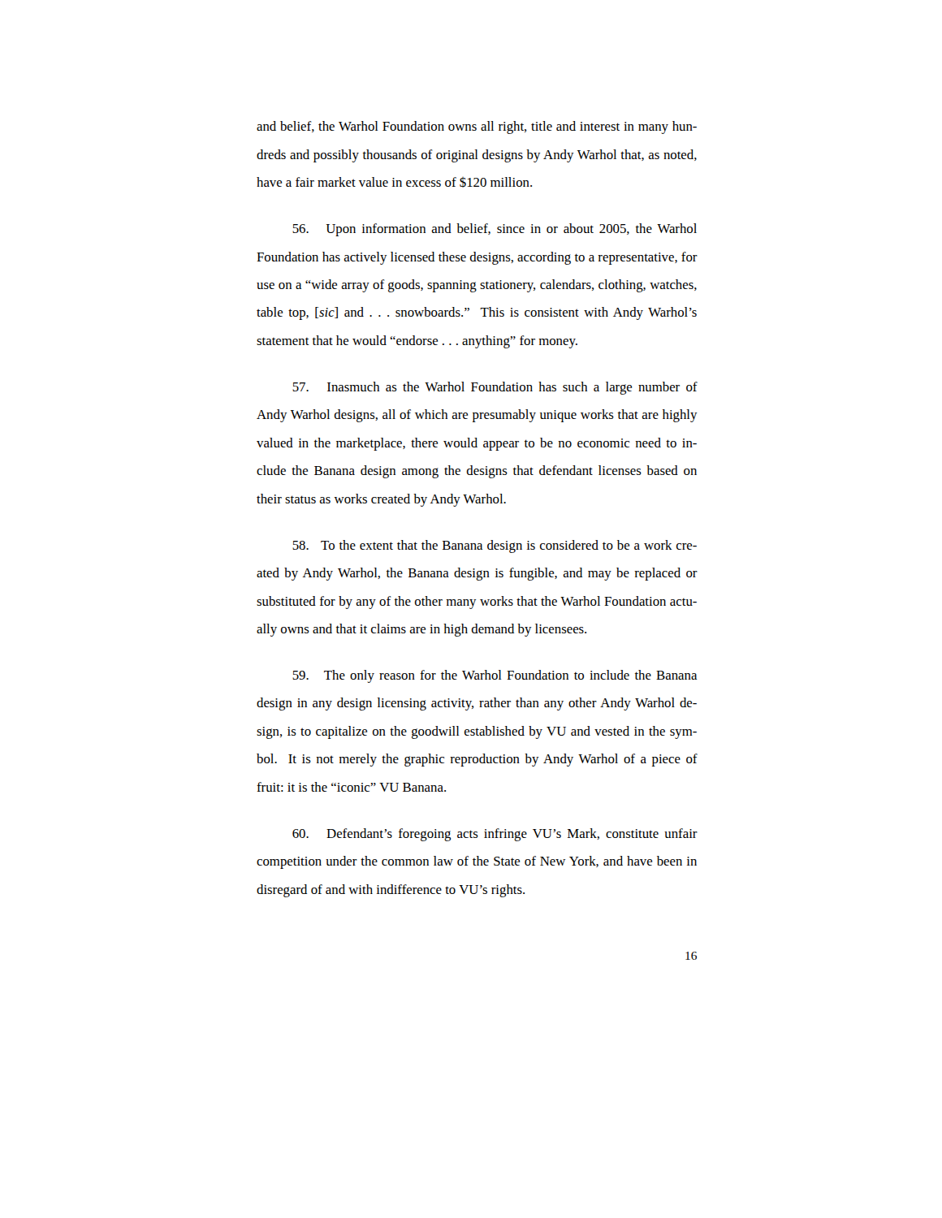and belief, the Warhol Foundation owns all right, title and interest in many hundreds and possibly thousands of original designs by Andy Warhol that, as noted, have a fair market value in excess of $120 million.
56. Upon information and belief, since in or about 2005, the Warhol Foundation has actively licensed these designs, according to a representative, for use on a “wide array of goods, spanning stationery, calendars, clothing, watches, table top, [sic] and . . . snowboards.” This is consistent with Andy Warhol’s statement that he would “endorse . . . anything” for money.
57. Inasmuch as the Warhol Foundation has such a large number of Andy Warhol designs, all of which are presumably unique works that are highly valued in the marketplace, there would appear to be no economic need to include the Banana design among the designs that defendant licenses based on their status as works created by Andy Warhol.
58. To the extent that the Banana design is considered to be a work created by Andy Warhol, the Banana design is fungible, and may be replaced or substituted for by any of the other many works that the Warhol Foundation actually owns and that it claims are in high demand by licensees.
59. The only reason for the Warhol Foundation to include the Banana design in any design licensing activity, rather than any other Andy Warhol design, is to capitalize on the goodwill established by VU and vested in the symbol. It is not merely the graphic reproduction by Andy Warhol of a piece of fruit: it is the “iconic” VU Banana.
60. Defendant’s foregoing acts infringe VU’s Mark, constitute unfair competition under the common law of the State of New York, and have been in disregard of and with indifference to VU’s rights.
16